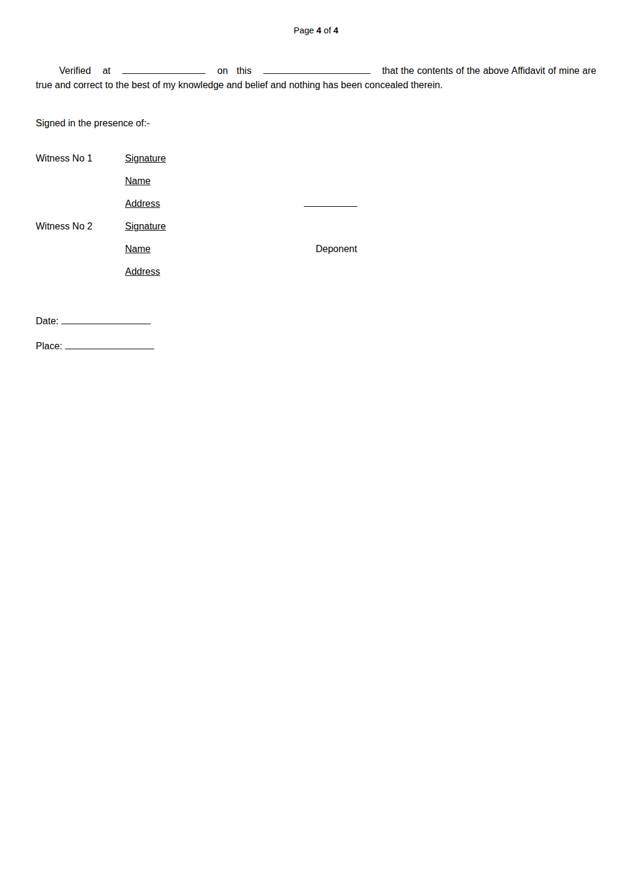Page 4 of 4
Verified at on this that the contents of the above Affidavit of mine are true and correct to the best of my knowledge and belief and nothing has been concealed therein.
Signed in the presence of:-
| Witness No 1 | Signature | |
| | Name | |
| | Address | |
| Witness No 2 | Signature | |
| | Name | Deponent |
| | Address | |
Date:
Place: